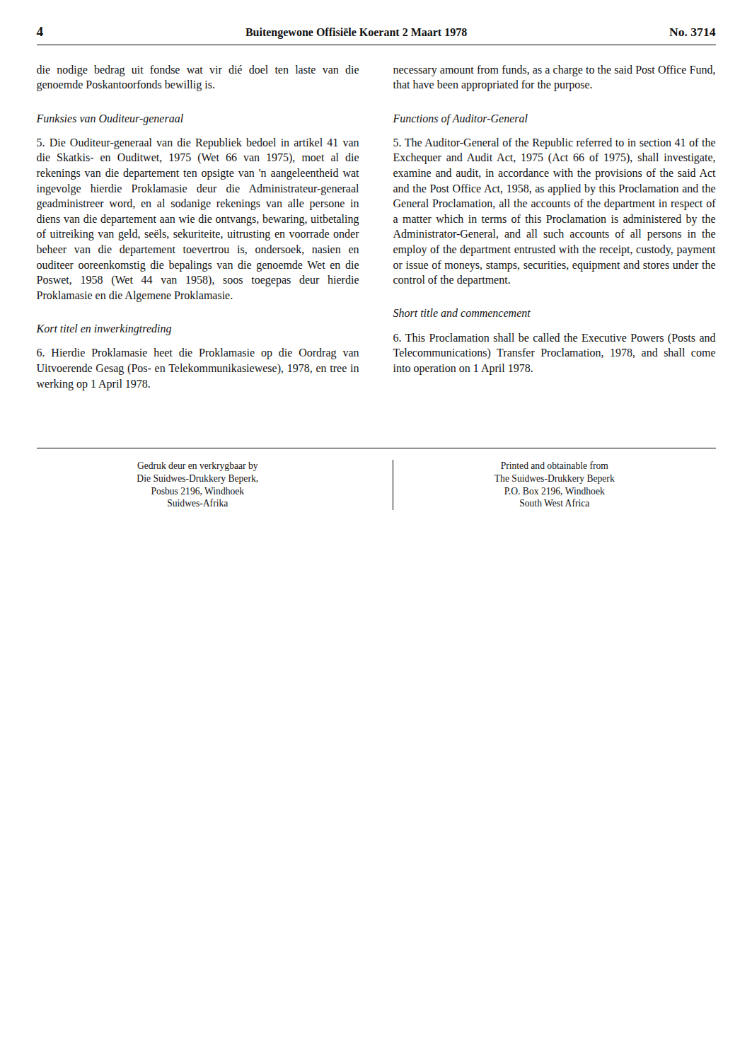4 Buitengewone Offisiële Koerant 2 Maart 1978 No. 3714
die nodige bedrag uit fondse wat vir dié doel ten laste van die genoemde Poskantoorfonds bewillig is.
Funksies van Ouditeur-generaal
5. Die Ouditeur-generaal van die Republiek bedoel in artikel 41 van die Skatkis- en Ouditwet, 1975 (Wet 66 van 1975), moet al die rekenings van die departement ten opsigte van 'n aangeleentheid wat ingevolge hierdie Proklamasie deur die Administrateur-generaal geadministreer word, en al sodanige rekenings van alle persone in diens van die departement aan wie die ontvangs, bewaring, uitbetaling of uitreiking van geld, seëls, sekuriteite, uitrusting en voorrade onder beheer van die departement toevertrou is, ondersoek, nasien en ouditeer ooreenkomstig die bepalings van die genoemde Wet en die Poswet, 1958 (Wet 44 van 1958), soos toegepas deur hierdie Proklamasie en die Algemene Proklamasie.
Kort titel en inwerkingtreding
6. Hierdie Proklamasie heet die Proklamasie op die Oordrag van Uitvoerende Gesag (Pos- en Telekommunikasiewese), 1978, en tree in werking op 1 April 1978.
necessary amount from funds, as a charge to the said Post Office Fund, that have been appropriated for the purpose.
Functions of Auditor-General
5. The Auditor-General of the Republic referred to in section 41 of the Exchequer and Audit Act, 1975 (Act 66 of 1975), shall investigate, examine and audit, in accordance with the provisions of the said Act and the Post Office Act, 1958, as applied by this Proclamation and the General Proclamation, all the accounts of the department in respect of a matter which in terms of this Proclamation is administered by the Administrator-General, and all such accounts of all persons in the employ of the department entrusted with the receipt, custody, payment or issue of moneys, stamps, securities, equipment and stores under the control of the department.
Short title and commencement
6. This Proclamation shall be called the Executive Powers (Posts and Telecommunications) Transfer Proclamation, 1978, and shall come into operation on 1 April 1978.
Gedruk deur en verkrygbaar by
Die Suidwes-Drukkery Beperk,
Posbus 2196, Windhoek
Suidwes-Afrika
Printed and obtainable from
The Suidwes-Drukkery Beperk
P.O. Box 2196, Windhoek
South West Africa